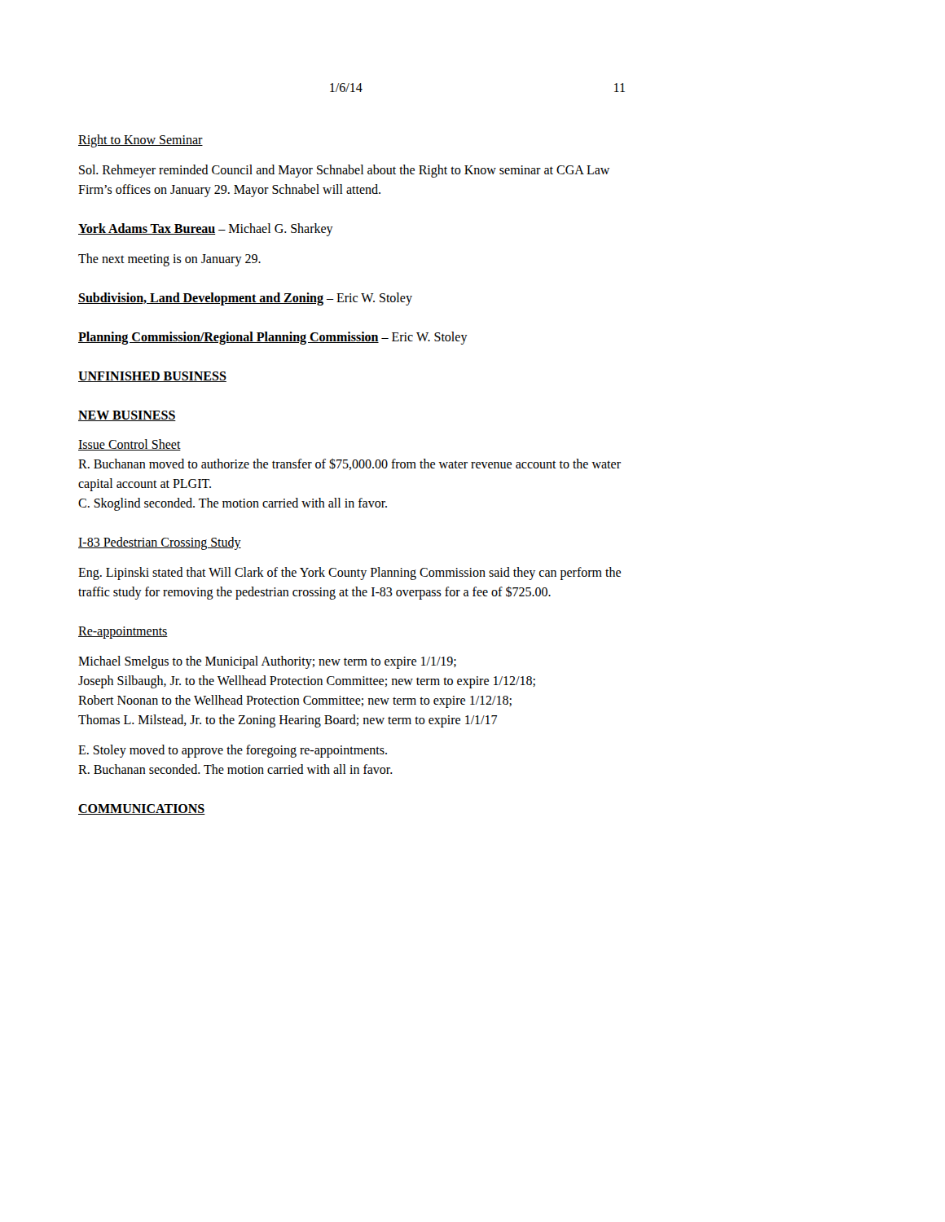1/6/14 11
Right to Know Seminar
Sol. Rehmeyer reminded Council and Mayor Schnabel about the Right to Know seminar at CGA Law Firm’s offices on January 29. Mayor Schnabel will attend.
York Adams Tax Bureau – Michael G. Sharkey
The next meeting is on January 29.
Subdivision, Land Development and Zoning – Eric W. Stoley
Planning Commission/Regional Planning Commission – Eric W. Stoley
UNFINISHED BUSINESS
NEW BUSINESS
Issue Control Sheet
R. Buchanan moved to authorize the transfer of $75,000.00 from the water revenue account to the water capital account at PLGIT.
C. Skoglind seconded. The motion carried with all in favor.
I-83 Pedestrian Crossing Study
Eng. Lipinski stated that Will Clark of the York County Planning Commission said they can perform the traffic study for removing the pedestrian crossing at the I-83 overpass for a fee of $725.00.
Re-appointments
Michael Smelgus to the Municipal Authority; new term to expire 1/1/19;
Joseph Silbaugh, Jr. to the Wellhead Protection Committee; new term to expire 1/12/18;
Robert Noonan to the Wellhead Protection Committee; new term to expire 1/12/18;
Thomas L. Milstead, Jr. to the Zoning Hearing Board; new term to expire 1/1/17
E. Stoley moved to approve the foregoing re-appointments.
R. Buchanan seconded. The motion carried with all in favor.
COMMUNICATIONS